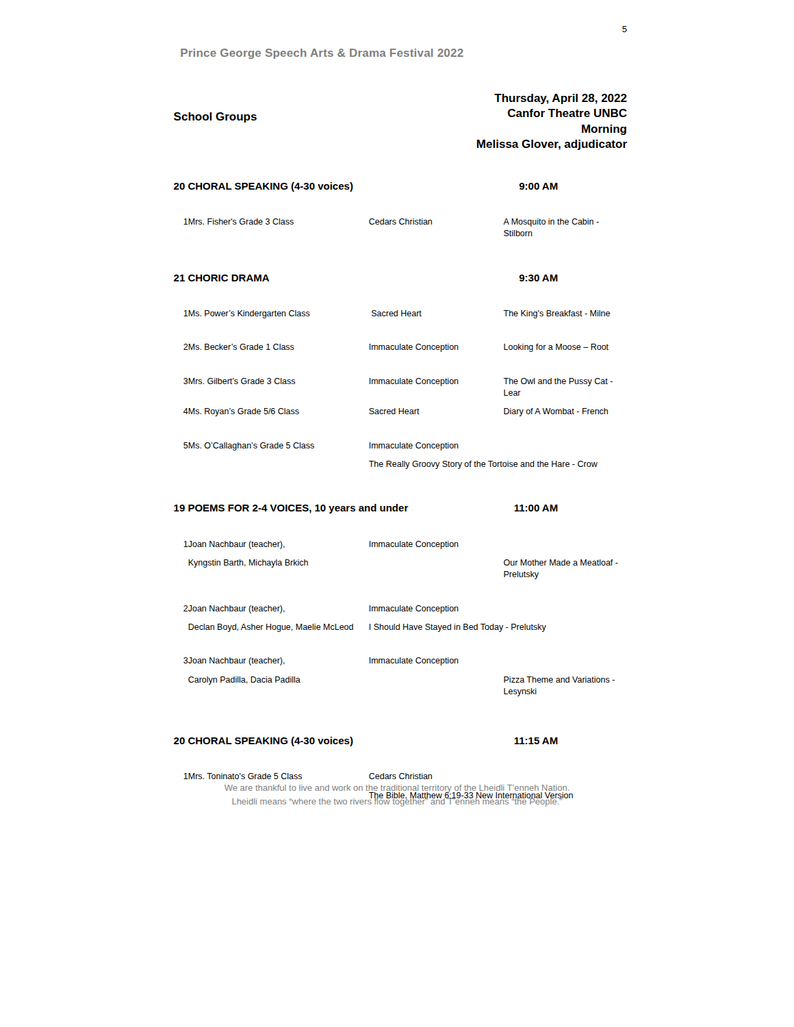5
Prince George Speech Arts & Drama Festival 2022
School Groups
Thursday, April 28, 2022
Canfor Theatre UNBC
Morning
Melissa Glover, adjudicator
20 CHORAL SPEAKING (4-30 voices) 9:00 AM
| 1 | Mrs. Fisher's Grade 3 Class | Cedars Christian | A Mosquito in the Cabin - Stilborn |
21 CHORIC DRAMA 9:30 AM
| 1 | Ms. Power’s Kindergarten Class | Sacred Heart | The King's Breakfast - Milne |
| 2 | Ms. Becker’s Grade 1 Class | Immaculate Conception | Looking for a Moose – Root |
| 3 | Mrs. Gilbert’s Grade 3 Class | Immaculate Conception | The Owl and the Pussy Cat - Lear |
| 4 | Ms. Royan’s Grade 5/6 Class | Sacred Heart | Diary of A Wombat - French |
| 5 | Ms. O’Callaghan’s Grade 5 Class | Immaculate Conception |
| | | The Really Groovy Story of the Tortoise and the Hare - Crow |
19 POEMS FOR 2-4 VOICES, 10 years and under 11:00 AM
| 1 | Joan Nachbaur (teacher), | Immaculate Conception | |
| | Kyngstin Barth, Michayla Brkich | | Our Mother Made a Meatloaf - Prelutsky |
| 2 | Joan Nachbaur (teacher), | Immaculate Conception | |
| | Declan Boyd, Asher Hogue, Maelie McLeod | I Should Have Stayed in Bed Today - Prelutsky |
| 3 | Joan Nachbaur (teacher), | Immaculate Conception | |
| | Carolyn Padilla, Dacia Padilla | | Pizza Theme and Variations - Lesynski |
20 CHORAL SPEAKING (4-30 voices) 11:15 AM
| 1 | Mrs. Toninato's Grade 5 Class | Cedars Christian |
| | | The Bible, Matthew 6:19-33 New International Version |
We are thankful to live and work on the traditional territory of the Lheidli T’enneh Nation.
Lheidli means “where the two rivers flow together” and T’enneh means “the People.”